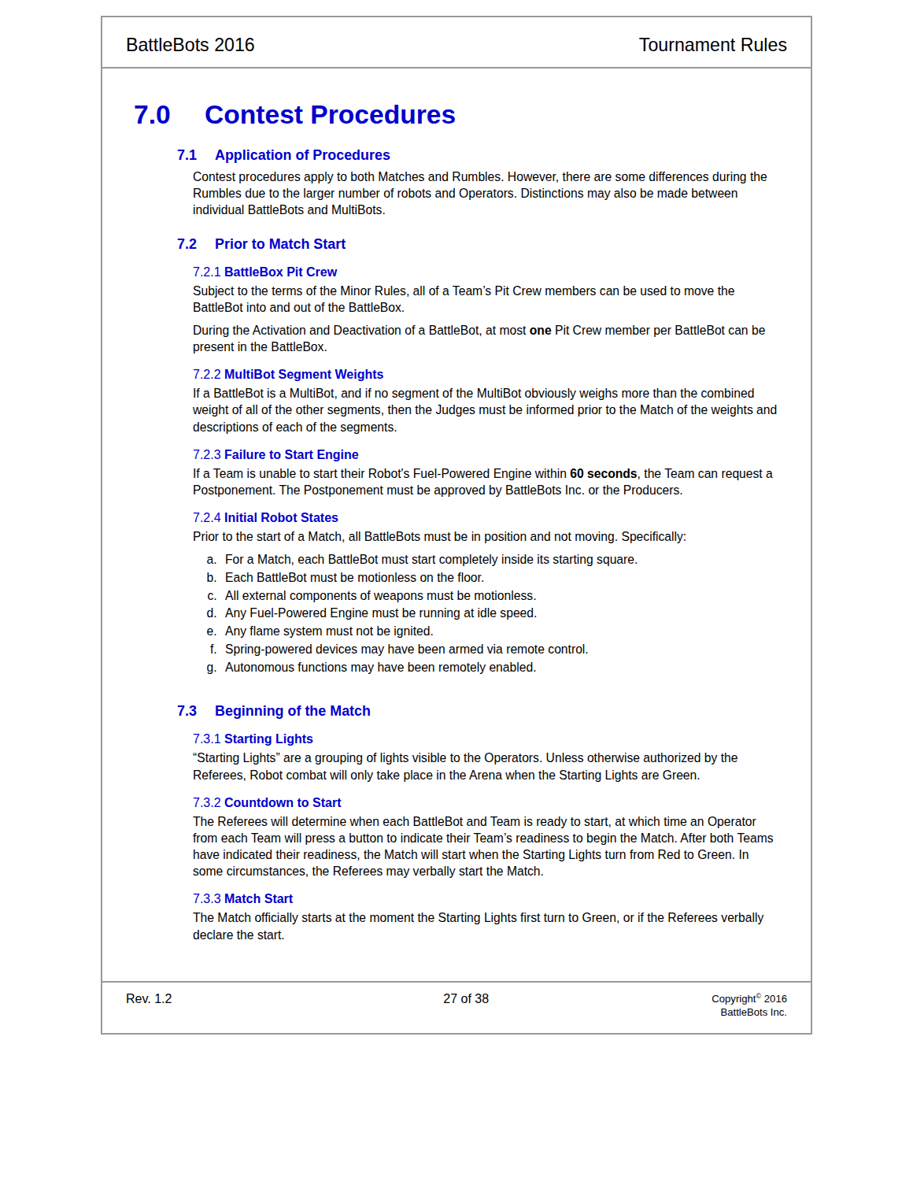BattleBots 2016
Tournament Rules
7.0 Contest Procedures
7.1 Application of Procedures
Contest procedures apply to both Matches and Rumbles. However, there are some differences during the Rumbles due to the larger number of robots and Operators. Distinctions may also be made between individual BattleBots and MultiBots.
7.2 Prior to Match Start
7.2.1 BattleBox Pit Crew
Subject to the terms of the Minor Rules, all of a Team’s Pit Crew members can be used to move the BattleBot into and out of the BattleBox.
During the Activation and Deactivation of a BattleBot, at most one Pit Crew member per BattleBot can be present in the BattleBox.
7.2.2 MultiBot Segment Weights
If a BattleBot is a MultiBot, and if no segment of the MultiBot obviously weighs more than the combined weight of all of the other segments, then the Judges must be informed prior to the Match of the weights and descriptions of each of the segments.
7.2.3 Failure to Start Engine
If a Team is unable to start their Robot's Fuel-Powered Engine within 60 seconds, the Team can request a Postponement. The Postponement must be approved by BattleBots Inc. or the Producers.
7.2.4 Initial Robot States
Prior to the start of a Match, all BattleBots must be in position and not moving. Specifically:
For a Match, each BattleBot must start completely inside its starting square.
Each BattleBot must be motionless on the floor.
All external components of weapons must be motionless.
Any Fuel-Powered Engine must be running at idle speed.
Any flame system must not be ignited.
Spring-powered devices may have been armed via remote control.
Autonomous functions may have been remotely enabled.
7.3 Beginning of the Match
7.3.1 Starting Lights
“Starting Lights” are a grouping of lights visible to the Operators. Unless otherwise authorized by the Referees, Robot combat will only take place in the Arena when the Starting Lights are Green.
7.3.2 Countdown to Start
The Referees will determine when each BattleBot and Team is ready to start, at which time an Operator from each Team will press a button to indicate their Team’s readiness to begin the Match. After both Teams have indicated their readiness, the Match will start when the Starting Lights turn from Red to Green. In some circumstances, the Referees may verbally start the Match.
7.3.3 Match Start
The Match officially starts at the moment the Starting Lights first turn to Green, or if the Referees verbally declare the start.
Rev. 1.2
27 of 38
Copyright© 2016
BattleBots Inc.